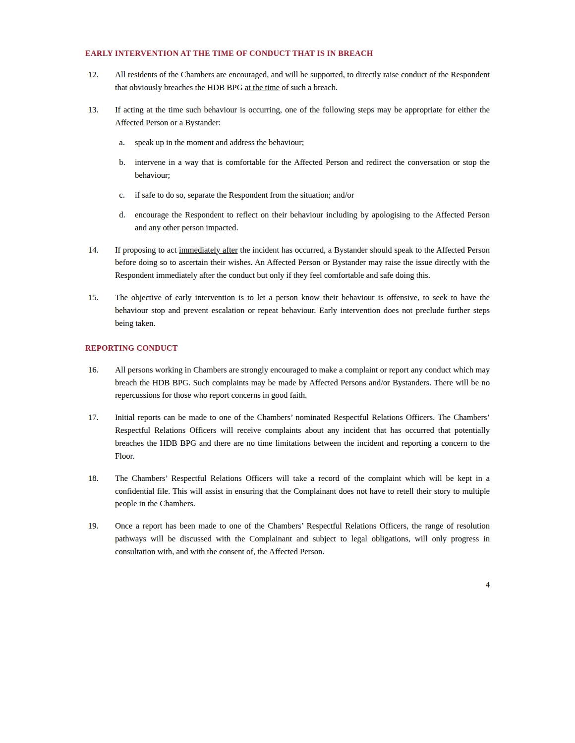Early Intervention at the Time of Conduct That Is in Breach
All residents of the Chambers are encouraged, and will be supported, to directly raise conduct of the Respondent that obviously breaches the HDB BPG at the time of such a breach.
If acting at the time such behaviour is occurring, one of the following steps may be appropriate for either the Affected Person or a Bystander:
speak up in the moment and address the behaviour;
intervene in a way that is comfortable for the Affected Person and redirect the conversation or stop the behaviour;
if safe to do so, separate the Respondent from the situation; and/or
encourage the Respondent to reflect on their behaviour including by apologising to the Affected Person and any other person impacted.
If proposing to act immediately after the incident has occurred, a Bystander should speak to the Affected Person before doing so to ascertain their wishes. An Affected Person or Bystander may raise the issue directly with the Respondent immediately after the conduct but only if they feel comfortable and safe doing this.
The objective of early intervention is to let a person know their behaviour is offensive, to seek to have the behaviour stop and prevent escalation or repeat behaviour. Early intervention does not preclude further steps being taken.
Reporting Conduct
All persons working in Chambers are strongly encouraged to make a complaint or report any conduct which may breach the HDB BPG. Such complaints may be made by Affected Persons and/or Bystanders. There will be no repercussions for those who report concerns in good faith.
Initial reports can be made to one of the Chambers’ nominated Respectful Relations Officers. The Chambers’ Respectful Relations Officers will receive complaints about any incident that has occurred that potentially breaches the HDB BPG and there are no time limitations between the incident and reporting a concern to the Floor.
The Chambers’ Respectful Relations Officers will take a record of the complaint which will be kept in a confidential file. This will assist in ensuring that the Complainant does not have to retell their story to multiple people in the Chambers.
Once a report has been made to one of the Chambers’ Respectful Relations Officers, the range of resolution pathways will be discussed with the Complainant and subject to legal obligations, will only progress in consultation with, and with the consent of, the Affected Person.
4